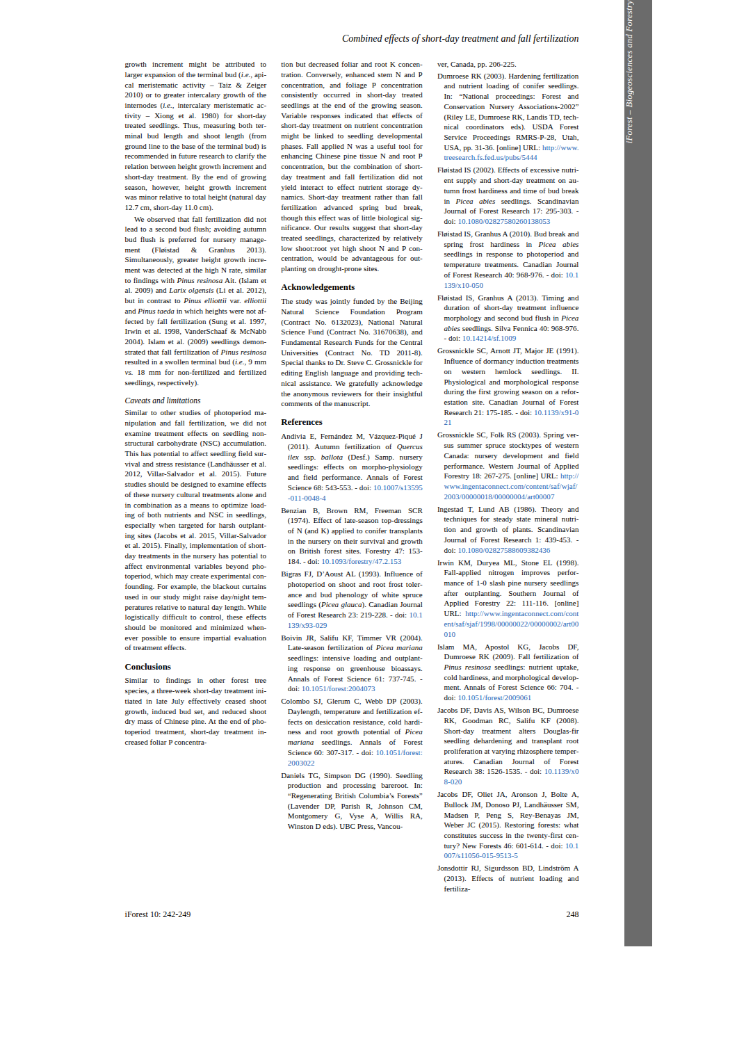iForest – Biogeosciences and Forestry
Combined effects of short-day treatment and fall fertilization
growth increment might be attributed to larger expansion of the terminal bud (i.e., apical meristematic activity – Taiz & Zeiger 2010) or to greater intercalary growth of the internodes (i.e., intercalary meristematic activity – Xiong et al. 1980) for short-day treated seedlings. Thus, measuring both terminal bud length and shoot length (from ground line to the base of the terminal bud) is recommended in future research to clarify the relation between height growth increment and short-day treatment. By the end of growing season, however, height growth increment was minor relative to total height (natural day 12.7 cm, short-day 11.0 cm).
We observed that fall fertilization did not lead to a second bud flush; avoiding autumn bud flush is preferred for nursery management (Fløistad & Granhus 2013). Simultaneously, greater height growth increment was detected at the high N rate, similar to findings with Pinus resinosa Ait. (Islam et al. 2009) and Larix olgensis (Li et al. 2012), but in contrast to Pinus elliottii var. elliottii and Pinus taeda in which heights were not affected by fall fertilization (Sung et al. 1997, Irwin et al. 1998, VanderSchaaf & McNabb 2004). Islam et al. (2009) seedlings demonstrated that fall fertilization of Pinus resinosa resulted in a swollen terminal bud (i.e., 9 mm vs. 18 mm for non-fertilized and fertilized seedlings, respectively).
Caveats and limitations
Similar to other studies of photoperiod manipulation and fall fertilization, we did not examine treatment effects on seedling non-structural carbohydrate (NSC) accumulation. This has potential to affect seedling field survival and stress resistance (Landhäusser et al. 2012, Villar-Salvador et al. 2015). Future studies should be designed to examine effects of these nursery cultural treatments alone and in combination as a means to optimize loading of both nutrients and NSC in seedlings, especially when targeted for harsh outplanting sites (Jacobs et al. 2015, Villar-Salvador et al. 2015). Finally, implementation of short-day treatments in the nursery has potential to affect environmental variables beyond photoperiod, which may create experimental confounding. For example, the blackout curtains used in our study might raise day/night temperatures relative to natural day length. While logistically difficult to control, these effects should be monitored and minimized whenever possible to ensure impartial evaluation of treatment effects.
Conclusions
Similar to findings in other forest tree species, a three-week short-day treatment initiated in late July effectively ceased shoot growth, induced bud set, and reduced shoot dry mass of Chinese pine. At the end of photoperiod treatment, short-day treatment increased foliar P concentra-
tion but decreased foliar and root K concentration. Conversely, enhanced stem N and P concentration, and foliage P concentration consistently occurred in short-day treated seedlings at the end of the growing season. Variable responses indicated that effects of short-day treatment on nutrient concentration might be linked to seedling developmental phases. Fall applied N was a useful tool for enhancing Chinese pine tissue N and root P concentration, but the combination of short-day treatment and fall fertilization did not yield interact to effect nutrient storage dynamics. Short-day treatment rather than fall fertilization advanced spring bud break, though this effect was of little biological significance. Our results suggest that short-day treated seedlings, characterized by relatively low shoot:root yet high shoot N and P concentration, would be advantageous for outplanting on drought-prone sites.
Acknowledgements
The study was jointly funded by the Beijing Natural Science Foundation Program (Contract No. 6132023), National Natural Science Fund (Contract No. 31670638), and Fundamental Research Funds for the Central Universities (Contract No. TD 2011-8). Special thanks to Dr. Steve C. Grossnickle for editing English language and providing technical assistance. We gratefully acknowledge the anonymous reviewers for their insightful comments of the manuscript.
References
Andivia E, Fernández M, Vázquez-Piqué J (2011). Autumn fertilization of Quercus ilex ssp. ballota (Desf.) Samp. nursery seedlings: effects on morpho-physiology and field performance. Annals of Forest Science 68: 543-553. - doi: 10.1007/s13595-011-0048-4
Benzian B, Brown RM, Freeman SCR (1974). Effect of late-season top-dressings of N (and K) applied to conifer transplants in the nursery on their survival and growth on British forest sites. Forestry 47: 153-184. - doi: 10.1093/forestry/47.2.153
Bigras FJ, D’Aoust AL (1993). Influence of photoperiod on shoot and root frost tolerance and bud phenology of white spruce seedlings (Picea glauca). Canadian Journal of Forest Research 23: 219-228. - doi: 10.1139/x93-029
Boivin JR, Salifu KF, Timmer VR (2004). Late-season fertilization of Picea mariana seedlings: intensive loading and outplanting response on greenhouse bioassays. Annals of Forest Science 61: 737-745. - doi: 10.1051/forest:2004073
Colombo SJ, Glerum C, Webb DP (2003). Daylength, temperature and fertilization effects on desiccation resistance, cold hardiness and root growth potential of Picea mariana seedlings. Annals of Forest Science 60: 307-317. - doi: 10.1051/forest:2003022
Daniels TG, Simpson DG (1990). Seedling production and processing bareroot. In: “Regenerating British Columbia’s Forests” (Lavender DP, Parish R, Johnson CM, Montgomery G, Vyse A, Willis RA, Winston D eds). UBC Press, Vancou-
ver, Canada, pp. 206-225.
Dumroese RK (2003). Hardening fertilization and nutrient loading of conifer seedlings. In: “National proceedings: Forest and Conservation Nursery Associations-2002” (Riley LE, Dumroese RK, Landis TD, technical coordinators eds). USDA Forest Service Proceedings RMRS-P-28, Utah, USA, pp. 31-36. [online] URL: http://www.treesearch.fs.fed.us/pubs/5444
Fløistad IS (2002). Effects of excessive nutrient supply and short-day treatment on autumn frost hardiness and time of bud break in Picea abies seedlings. Scandinavian Journal of Forest Research 17: 295-303. - doi: 10.1080/02827580260138053
Fløistad IS, Granhus A (2010). Bud break and spring frost hardiness in Picea abies seedlings in response to photoperiod and temperature treatments. Canadian Journal of Forest Research 40: 968-976. - doi: 10.1139/x10-050
Fløistad IS, Granhus A (2013). Timing and duration of short-day treatment influence morphology and second bud flush in Picea abies seedlings. Silva Fennica 40: 968-976. - doi: 10.14214/sf.1009
Grossnickle SC, Arnott JT, Major JE (1991). Influence of dormancy induction treatments on western hemlock seedlings. II. Physiological and morphological response during the first growing season on a reforestation site. Canadian Journal of Forest Research 21: 175-185. - doi: 10.1139/x91-021
Grossnickle SC, Folk RS (2003). Spring versus summer spruce stocktypes of western Canada: nursery development and field performance. Western Journal of Applied Forestry 18: 267-275. [online] URL: http://www.ingentaconnect.com/content/saf/wjaf/2003/00000018/00000004/art00007
Ingestad T, Lund AB (1986). Theory and techniques for steady state mineral nutrition and growth of plants. Scandinavian Journal of Forest Research 1: 439-453. - doi: 10.1080/02827588609382436
Irwin KM, Duryea ML, Stone EL (1998). Fall-applied nitrogen improves performance of 1-0 slash pine nursery seedlings after outplanting. Southern Journal of Applied Forestry 22: 111-116. [online] URL: http://www.ingentaconnect.com/content/saf/sjaf/1998/00000022/00000002/art00010
Islam MA, Apostol KG, Jacobs DF, Dumroese RK (2009). Fall fertilization of Pinus resinosa seedlings: nutrient uptake, cold hardiness, and morphological development. Annals of Forest Science 66: 704. - doi: 10.1051/forest/2009061
Jacobs DF, Davis AS, Wilson BC, Dumroese RK, Goodman RC, Salifu KF (2008). Short-day treatment alters Douglas-fir seedling dehardening and transplant root proliferation at varying rhizosphere temperatures. Canadian Journal of Forest Research 38: 1526-1535. - doi: 10.1139/x08-020
Jacobs DF, Oliet JA, Aronson J, Bolte A, Bullock JM, Donoso PJ, Landhäusser SM, Madsen P, Peng S, Rey-Benayas JM, Weber JC (2015). Restoring forests: what constitutes success in the twenty-first century? New Forests 46: 601-614. - doi: 10.1007/s11056-015-9513-5
Jonsdottir RJ, Sigurdsson BD, Lindström A (2013). Effects of nutrient loading and fertiliza-
iForest 10: 242-249
248